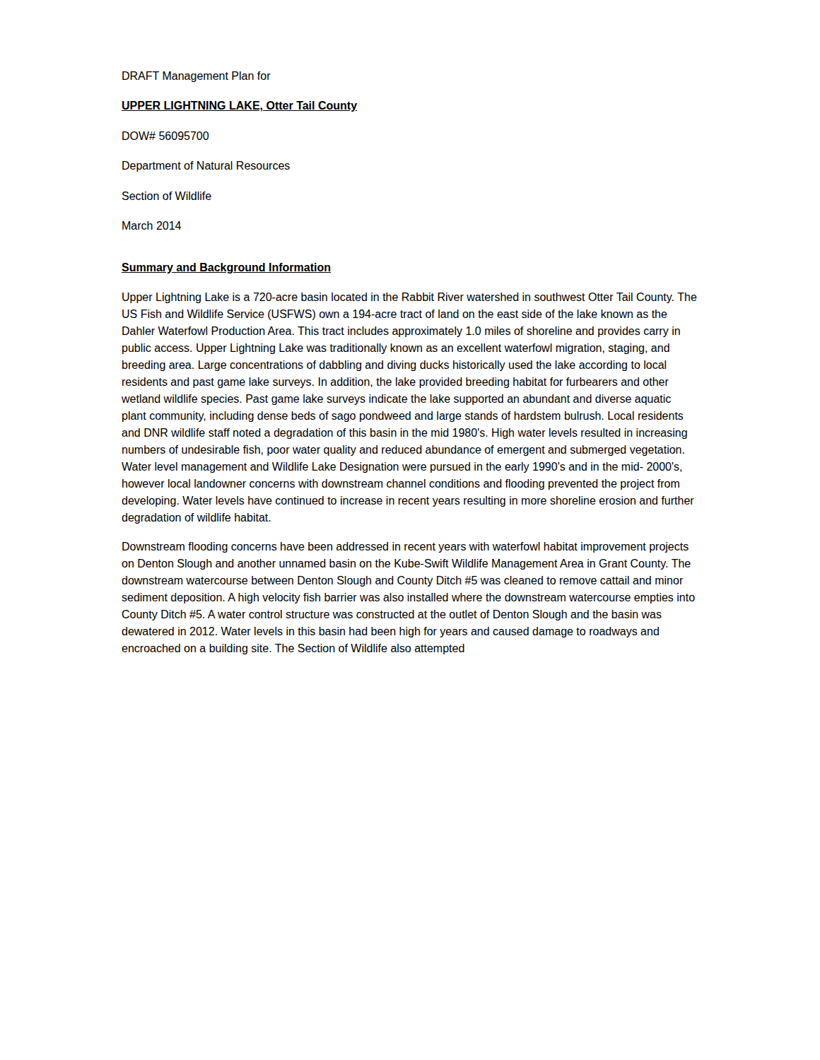DRAFT Management Plan for
UPPER LIGHTNING LAKE, Otter Tail County
DOW# 56095700
Department of Natural Resources
Section of Wildlife
March 2014
Summary and Background Information
Upper Lightning Lake is a 720-acre basin located in the Rabbit River watershed in southwest Otter Tail County. The US Fish and Wildlife Service (USFWS) own a 194-acre tract of land on the east side of the lake known as the Dahler Waterfowl Production Area. This tract includes approximately 1.0 miles of shoreline and provides carry in public access. Upper Lightning Lake was traditionally known as an excellent waterfowl migration, staging, and breeding area. Large concentrations of dabbling and diving ducks historically used the lake according to local residents and past game lake surveys. In addition, the lake provided breeding habitat for furbearers and other wetland wildlife species. Past game lake surveys indicate the lake supported an abundant and diverse aquatic plant community, including dense beds of sago pondweed and large stands of hardstem bulrush. Local residents and DNR wildlife staff noted a degradation of this basin in the mid 1980's. High water levels resulted in increasing numbers of undesirable fish, poor water quality and reduced abundance of emergent and submerged vegetation. Water level management and Wildlife Lake Designation were pursued in the early 1990's and in the mid- 2000's, however local landowner concerns with downstream channel conditions and flooding prevented the project from developing. Water levels have continued to increase in recent years resulting in more shoreline erosion and further degradation of wildlife habitat.
Downstream flooding concerns have been addressed in recent years with waterfowl habitat improvement projects on Denton Slough and another unnamed basin on the Kube-Swift Wildlife Management Area in Grant County. The downstream watercourse between Denton Slough and County Ditch #5 was cleaned to remove cattail and minor sediment deposition. A high velocity fish barrier was also installed where the downstream watercourse empties into County Ditch #5. A water control structure was constructed at the outlet of Denton Slough and the basin was dewatered in 2012. Water levels in this basin had been high for years and caused damage to roadways and encroached on a building site. The Section of Wildlife also attempted